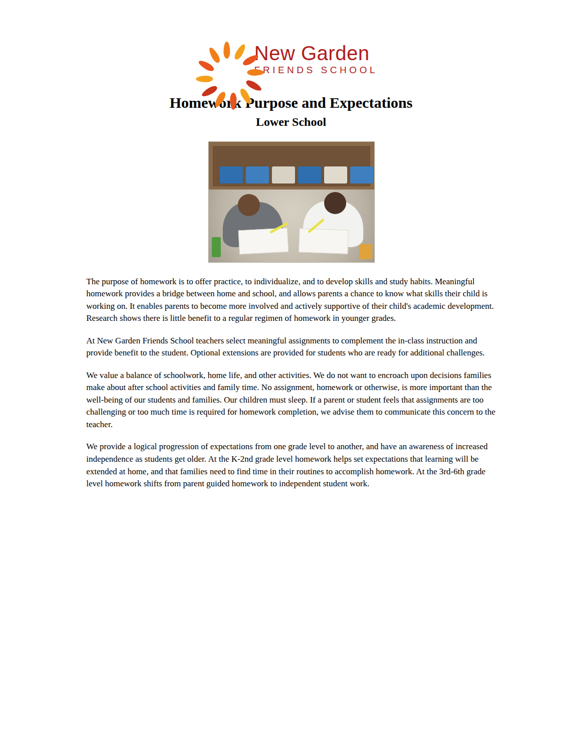New Garden
FRIENDS SCHOOL
Homework Purpose and Expectations
Lower School
The purpose of homework is to offer practice, to individualize, and to develop skills and study habits. Meaningful homework provides a bridge between home and school, and allows parents a chance to know what skills their child is working on. It enables parents to become more involved and actively supportive of their child's academic development. Research shows there is little benefit to a regular regimen of homework in younger grades.
At New Garden Friends School teachers select meaningful assignments to complement the in-class instruction and provide benefit to the student. Optional extensions are provided for students who are ready for additional challenges.
We value a balance of schoolwork, home life, and other activities. We do not want to encroach upon decisions families make about after school activities and family time. No assignment, homework or otherwise, is more important than the well-being of our students and families. Our children must sleep. If a parent or student feels that assignments are too challenging or too much time is required for homework completion, we advise them to communicate this concern to the teacher.
We provide a logical progression of expectations from one grade level to another, and have an awareness of increased independence as students get older. At the K-2nd grade level homework helps set expectations that learning will be extended at home, and that families need to find time in their routines to accomplish homework. At the 3rd-6th grade level homework shifts from parent guided homework to independent student work.